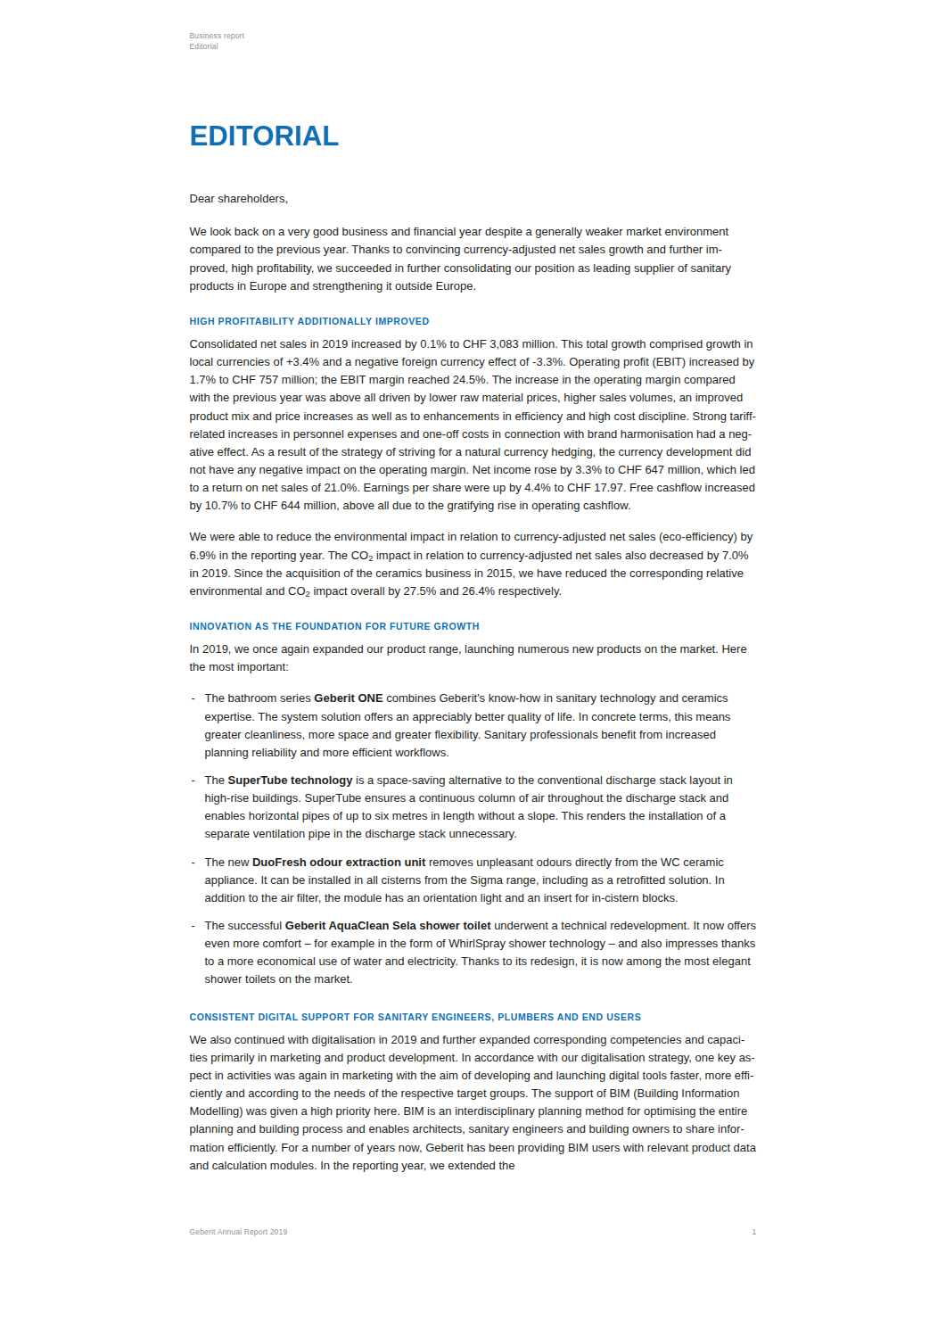Business report Editorial
EDITORIAL
Dear shareholders,
We look back on a very good business and financial year despite a generally weaker market environment compared to the previous year. Thanks to convincing currency-adjusted net sales growth and further improved, high profitability, we succeeded in further consolidating our position as leading supplier of sanitary products in Europe and strengthening it outside Europe.
HIGH PROFITABILITY ADDITIONALLY IMPROVED
Consolidated net sales in 2019 increased by 0.1% to CHF 3,083 million. This total growth comprised growth in local currencies of +3.4% and a negative foreign currency effect of -3.3%. Operating profit (EBIT) increased by 1.7% to CHF 757 million; the EBIT margin reached 24.5%. The increase in the operating margin compared with the previous year was above all driven by lower raw material prices, higher sales volumes, an improved product mix and price increases as well as to enhancements in efficiency and high cost discipline. Strong tariff-related increases in personnel expenses and one-off costs in connection with brand harmonisation had a negative effect. As a result of the strategy of striving for a natural currency hedging, the currency development did not have any negative impact on the operating margin. Net income rose by 3.3% to CHF 647 million, which led to a return on net sales of 21.0%. Earnings per share were up by 4.4% to CHF 17.97. Free cashflow increased by 10.7% to CHF 644 million, above all due to the gratifying rise in operating cashflow.
We were able to reduce the environmental impact in relation to currency-adjusted net sales (eco-efficiency) by 6.9% in the reporting year. The CO2 impact in relation to currency-adjusted net sales also decreased by 7.0% in 2019. Since the acquisition of the ceramics business in 2015, we have reduced the corresponding relative environmental and CO2 impact overall by 27.5% and 26.4% respectively.
INNOVATION AS THE FOUNDATION FOR FUTURE GROWTH
In 2019, we once again expanded our product range, launching numerous new products on the market. Here the most important:
The bathroom series Geberit ONE combines Geberit's know-how in sanitary technology and ceramics expertise. The system solution offers an appreciably better quality of life. In concrete terms, this means greater cleanliness, more space and greater flexibility. Sanitary professionals benefit from increased planning reliability and more efficient workflows.
The SuperTube technology is a space-saving alternative to the conventional discharge stack layout in high-rise buildings. SuperTube ensures a continuous column of air throughout the discharge stack and enables horizontal pipes of up to six metres in length without a slope. This renders the installation of a separate ventilation pipe in the discharge stack unnecessary.
The new DuoFresh odour extraction unit removes unpleasant odours directly from the WC ceramic appliance. It can be installed in all cisterns from the Sigma range, including as a retrofitted solution. In addition to the air filter, the module has an orientation light and an insert for in-cistern blocks.
The successful Geberit AquaClean Sela shower toilet underwent a technical redevelopment. It now offers even more comfort – for example in the form of WhirlSpray shower technology – and also impresses thanks to a more economical use of water and electricity. Thanks to its redesign, it is now among the most elegant shower toilets on the market.
CONSISTENT DIGITAL SUPPORT FOR SANITARY ENGINEERS, PLUMBERS AND END USERS
We also continued with digitalisation in 2019 and further expanded corresponding competencies and capacities primarily in marketing and product development. In accordance with our digitalisation strategy, one key aspect in activities was again in marketing with the aim of developing and launching digital tools faster, more efficiently and according to the needs of the respective target groups. The support of BIM (Building Information Modelling) was given a high priority here. BIM is an interdisciplinary planning method for optimising the entire planning and building process and enables architects, sanitary engineers and building owners to share information efficiently. For a number of years now, Geberit has been providing BIM users with relevant product data and calculation modules. In the reporting year, we extended the
Geberit Annual Report 2019 1